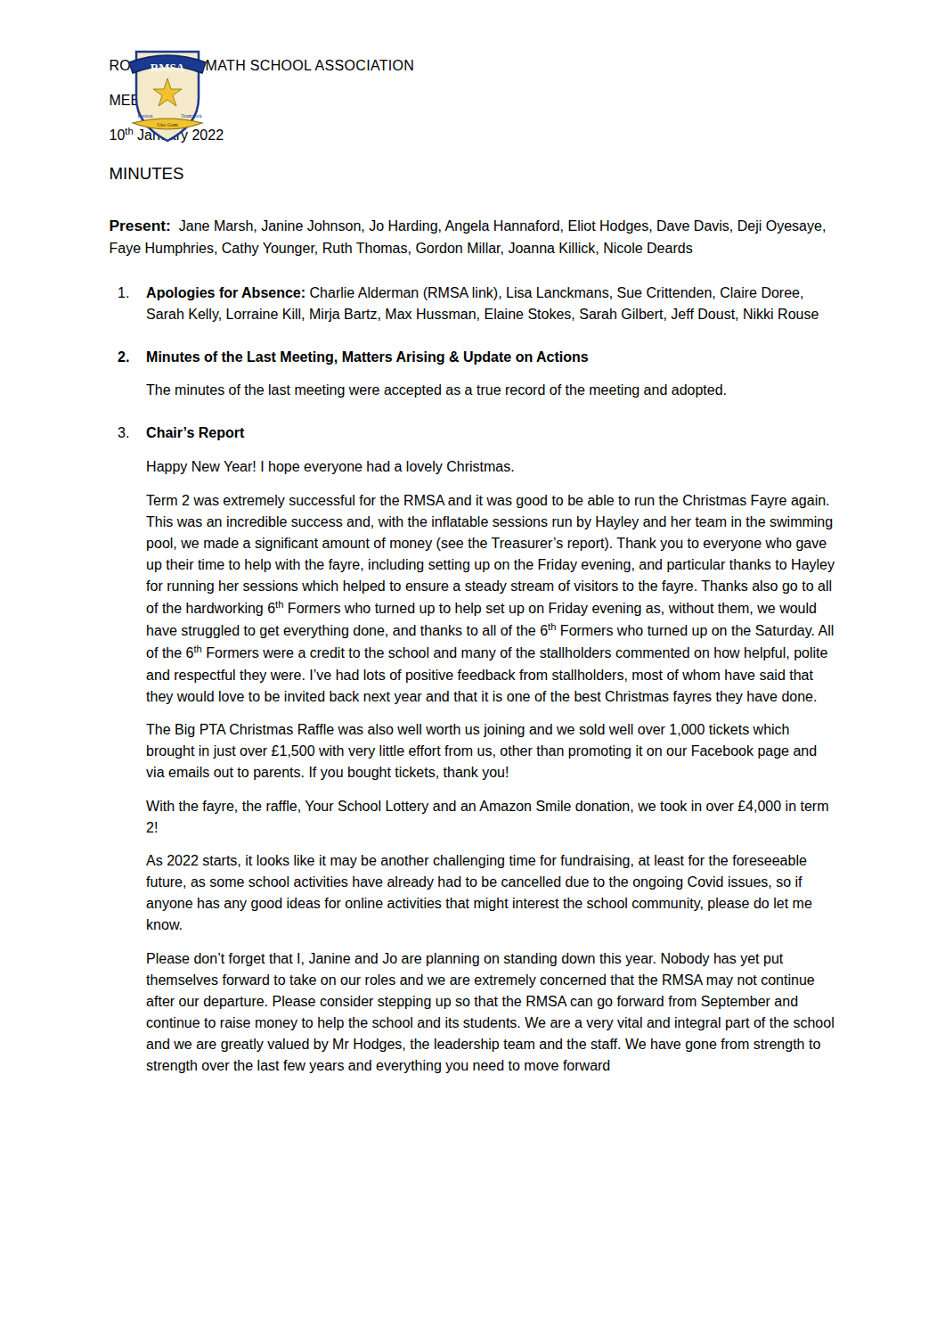RMSA Passion Teamwork Uno Gem
ROCHESTER MATH SCHOOL ASSOCIATION
MEETING
10th January 2022
MINUTES
Present: Jane Marsh, Janine Johnson, Jo Harding, Angela Hannaford, Eliot Hodges, Dave Davis, Deji Oyesaye, Faye Humphries, Cathy Younger, Ruth Thomas, Gordon Millar, Joanna Killick, Nicole Deards
Apologies for Absence: Charlie Alderman (RMSA link), Lisa Lanckmans, Sue Crittenden, Claire Doree, Sarah Kelly, Lorraine Kill, Mirja Bartz, Max Hussman, Elaine Stokes, Sarah Gilbert, Jeff Doust, Nikki Rouse
Minutes of the Last Meeting, Matters Arising & Update on Actions
The minutes of the last meeting were accepted as a true record of the meeting and adopted.
Chair’s Report
Happy New Year! I hope everyone had a lovely Christmas.
Term 2 was extremely successful for the RMSA and it was good to be able to run the Christmas Fayre again. This was an incredible success and, with the inflatable sessions run by Hayley and her team in the swimming pool, we made a significant amount of money (see the Treasurer’s report). Thank you to everyone who gave up their time to help with the fayre, including setting up on the Friday evening, and particular thanks to Hayley for running her sessions which helped to ensure a steady stream of visitors to the fayre. Thanks also go to all of the hardworking 6th Formers who turned up to help set up on Friday evening as, without them, we would have struggled to get everything done, and thanks to all of the 6th Formers who turned up on the Saturday. All of the 6th Formers were a credit to the school and many of the stallholders commented on how helpful, polite and respectful they were. I’ve had lots of positive feedback from stallholders, most of whom have said that they would love to be invited back next year and that it is one of the best Christmas fayres they have done.
The Big PTA Christmas Raffle was also well worth us joining and we sold well over 1,000 tickets which brought in just over £1,500 with very little effort from us, other than promoting it on our Facebook page and via emails out to parents. If you bought tickets, thank you!
With the fayre, the raffle, Your School Lottery and an Amazon Smile donation, we took in over £4,000 in term 2!
As 2022 starts, it looks like it may be another challenging time for fundraising, at least for the foreseeable future, as some school activities have already had to be cancelled due to the ongoing Covid issues, so if anyone has any good ideas for online activities that might interest the school community, please do let me know.
Please don’t forget that I, Janine and Jo are planning on standing down this year. Nobody has yet put themselves forward to take on our roles and we are extremely concerned that the RMSA may not continue after our departure. Please consider stepping up so that the RMSA can go forward from September and continue to raise money to help the school and its students. We are a very vital and integral part of the school and we are greatly valued by Mr Hodges, the leadership team and the staff. We have gone from strength to strength over the last few years and everything you need to move forward